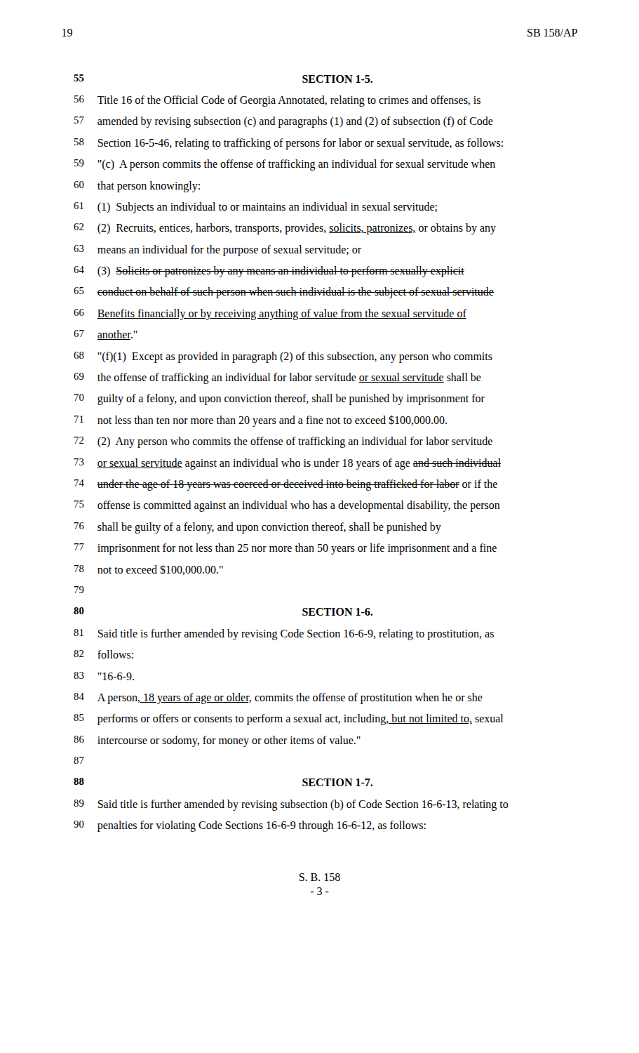19 SB 158/AP
SECTION 1-5.
Title 16 of the Official Code of Georgia Annotated, relating to crimes and offenses, is
amended by revising subsection (c) and paragraphs (1) and (2) of subsection (f) of Code
Section 16-5-46, relating to trafficking of persons for labor or sexual servitude, as follows:
"(c) A person commits the offense of trafficking an individual for sexual servitude when
that person knowingly:
(1) Subjects an individual to or maintains an individual in sexual servitude;
(2) Recruits, entices, harbors, transports, provides, solicits, patronizes, or obtains by any
means an individual for the purpose of sexual servitude; or
(3) Solicits or patronizes by any means an individual to perform sexually explicit
conduct on behalf of such person when such individual is the subject of sexual servitude
Benefits financially or by receiving anything of value from the sexual servitude of
another."
"(f)(1) Except as provided in paragraph (2) of this subsection, any person who commits
the offense of trafficking an individual for labor servitude or sexual servitude shall be
guilty of a felony, and upon conviction thereof, shall be punished by imprisonment for
not less than ten nor more than 20 years and a fine not to exceed $100,000.00.
(2) Any person who commits the offense of trafficking an individual for labor servitude
or sexual servitude against an individual who is under 18 years of age and such individual
under the age of 18 years was coerced or deceived into being trafficked for labor or if the
offense is committed against an individual who has a developmental disability, the person
shall be guilty of a felony, and upon conviction thereof, shall be punished by
imprisonment for not less than 25 nor more than 50 years or life imprisonment and a fine
not to exceed $100,000.00."
SECTION 1-6.
Said title is further amended by revising Code Section 16-6-9, relating to prostitution, as
follows:
"16-6-9.
A person, 18 years of age or older, commits the offense of prostitution when he or she
performs or offers or consents to perform a sexual act, including, but not limited to, sexual
intercourse or sodomy, for money or other items of value."
SECTION 1-7.
Said title is further amended by revising subsection (b) of Code Section 16-6-13, relating to
penalties for violating Code Sections 16-6-9 through 16-6-12, as follows:
S. B. 158
- 3 -